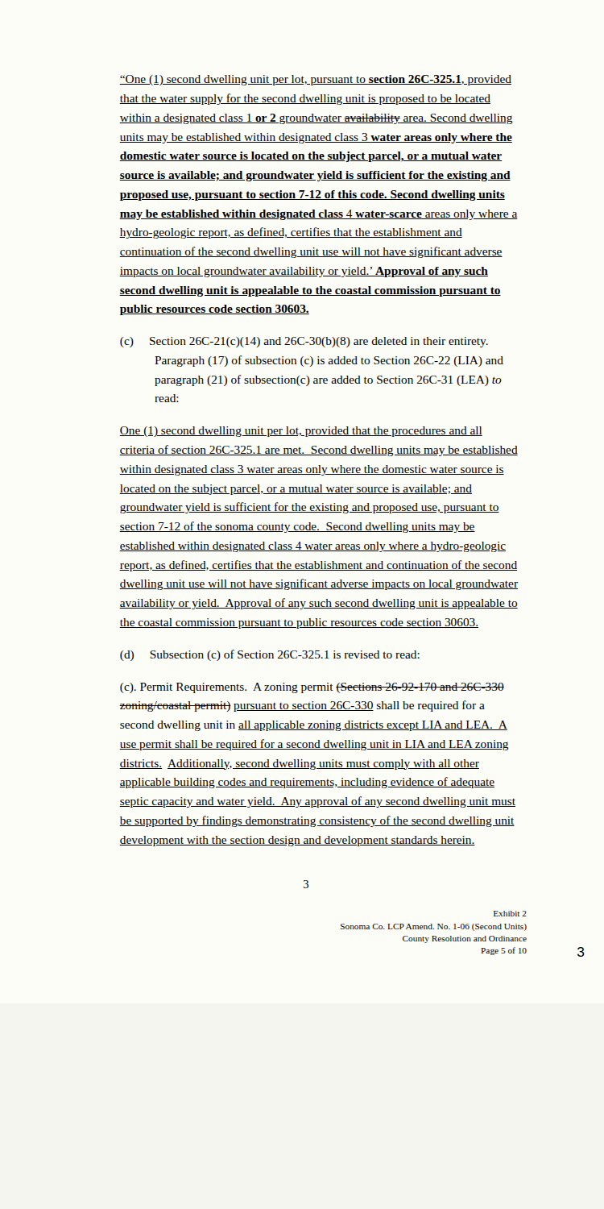“One (1) second dwelling unit per lot, pursuant to section 26C-325.1, provided that the water supply for the second dwelling unit is proposed to be located within a designated class 1 or 2 groundwater availability area. Second dwelling units may be established within designated class 3 water areas only where the domestic water source is located on the subject parcel, or a mutual water source is available; and groundwater yield is sufficient for the existing and proposed use, pursuant to section 7-12 of this code. Second dwelling units may be established within designated class 4 water-scarce areas only where a hydro-geologic report, as defined, certifies that the establishment and continuation of the second dwelling unit use will not have significant adverse impacts on local groundwater availability or yield.’ Approval of any such second dwelling unit is appealable to the coastal commission pursuant to public resources code section 30603.
(c) Section 26C-21(c)(14) and 26C-30(b)(8) are deleted in their entirety. Paragraph (17) of subsection (c) is added to Section 26C-22 (LIA) and paragraph (21) of subsection(c) are added to Section 26C-31 (LEA) to read:
One (1) second dwelling unit per lot, provided that the procedures and all criteria of section 26C-325.1 are met. Second dwelling units may be established within designated class 3 water areas only where the domestic water source is located on the subject parcel, or a mutual water source is available; and groundwater yield is sufficient for the existing and proposed use, pursuant to section 7-12 of the sonoma county code. Second dwelling units may be established within designated class 4 water areas only where a hydro-geologic report, as defined, certifies that the establishment and continuation of the second dwelling unit use will not have significant adverse impacts on local groundwater availability or yield. Approval of any such second dwelling unit is appealable to the coastal commission pursuant to public resources code section 30603.
(d) Subsection (c) of Section 26C-325.1 is revised to read:
(c). Permit Requirements. A zoning permit (Sections 26-92-170 and 26C-330 zoning/coastal permit) pursuant to section 26C-330 shall be required for a second dwelling unit in all applicable zoning districts except LIA and LEA. A use permit shall be required for a second dwelling unit in LIA and LEA zoning districts. Additionally, second dwelling units must comply with all other applicable building codes and requirements, including evidence of adequate septic capacity and water yield. Any approval of any second dwelling unit must be supported by findings demonstrating consistency of the second dwelling unit development with the section design and development standards herein.
3
Exhibit 2 Sonoma Co. LCP Amend. No. 1-06 (Second Units) County Resolution and Ordinance Page 5 of 10
3